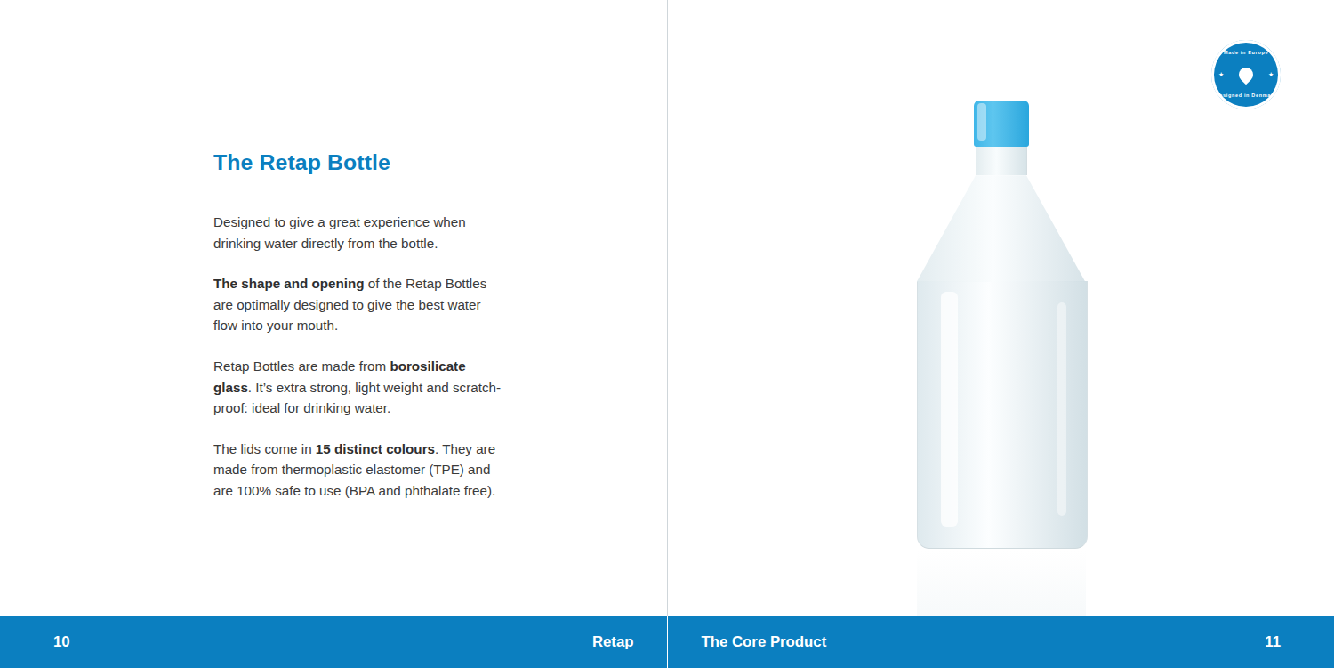The Retap Bottle
Designed to give a great experience when drinking water directly from the bottle.
The shape and opening of the Retap Bottles are optimally designed to give the best water flow into your mouth.
Retap Bottles are made from borosilicate glass. It’s extra strong, light weight and scratch-proof: ideal for drinking water.
The lids come in 15 distinct colours. They are made from thermoplastic elastomer (TPE) and are 100% safe to use (BPA and phthalate free).
Made in Europe
★★
Designed in Denmark
10 Retap
The Core Product 11